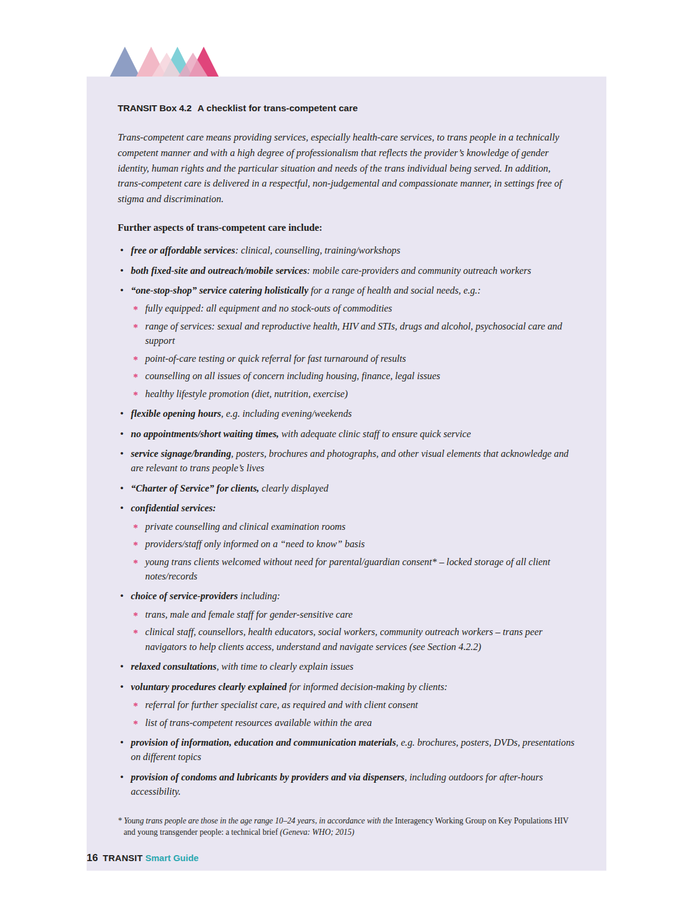TRANSIT Box 4.2 A checklist for trans-competent care
Trans-competent care means providing services, especially health-care services, to trans people in a technically competent manner and with a high degree of professionalism that reflects the provider’s knowledge of gender identity, human rights and the particular situation and needs of the trans individual being served. In addition, trans-competent care is delivered in a respectful, non-judgemental and compassionate manner, in settings free of stigma and discrimination.
Further aspects of trans-competent care include:
free or affordable services: clinical, counselling, training/workshops
both fixed-site and outreach/mobile services: mobile care-providers and community outreach workers
“one-stop-shop” service catering holistically for a range of health and social needs, e.g.:
fully equipped: all equipment and no stock-outs of commodities
range of services: sexual and reproductive health, HIV and STIs, drugs and alcohol, psychosocial care and support
point-of-care testing or quick referral for fast turnaround of results
counselling on all issues of concern including housing, finance, legal issues
healthy lifestyle promotion (diet, nutrition, exercise)
flexible opening hours, e.g. including evening/weekends
no appointments/short waiting times, with adequate clinic staff to ensure quick service
service signage/branding, posters, brochures and photographs, and other visual elements that acknowledge and are relevant to trans people’s lives
“Charter of Service” for clients, clearly displayed
confidential services:
private counselling and clinical examination rooms
providers/staff only informed on a “need to know” basis
young trans clients welcomed without need for parental/guardian consent* – locked storage of all client notes/records
choice of service-providers including:
trans, male and female staff for gender-sensitive care
clinical staff, counsellors, health educators, social workers, community outreach workers – trans peer navigators to help clients access, understand and navigate services (see Section 4.2.2)
relaxed consultations, with time to clearly explain issues
voluntary procedures clearly explained for informed decision-making by clients:
referral for further specialist care, as required and with client consent
list of trans-competent resources available within the area
provision of information, education and communication materials, e.g. brochures, posters, DVDs, presentations on different topics
provision of condoms and lubricants by providers and via dispensers, including outdoors for after-hours accessibility.
* Young trans people are those in the age range 10–24 years, in accordance with the Interagency Working Group on Key Populations HIV and young transgender people: a technical brief (Geneva: WHO; 2015)
16 TRANSIT Smart Guide